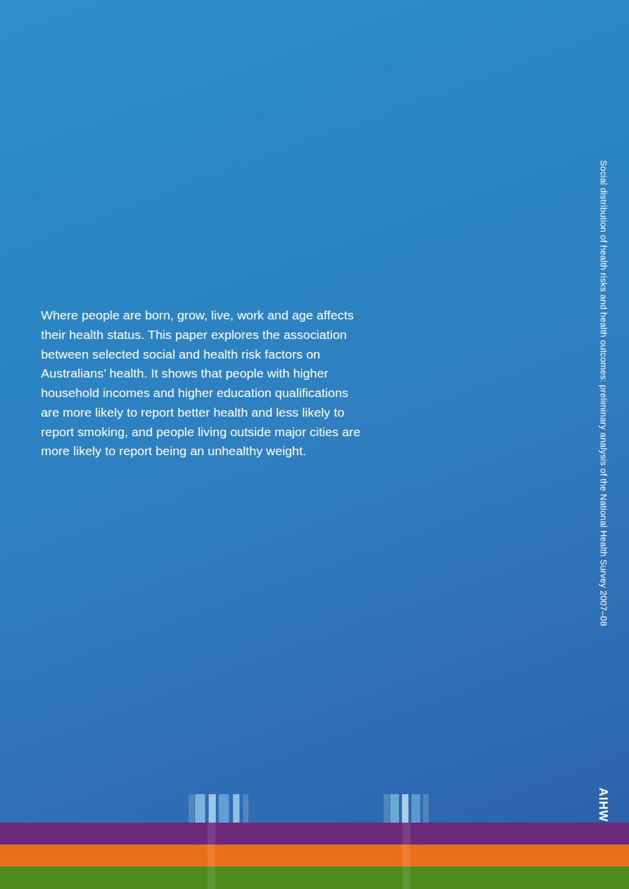Where people are born, grow, live, work and age affects their health status. This paper explores the association between selected social and health risk factors on Australians’ health. It shows that people with higher household incomes and higher education qualifications are more likely to report better health and less likely to report smoking, and people living outside major cities are more likely to report being an unhealthy weight.
Social distribution of health risks and health outcomes: preliminary analysis of the National Health Survey 2007–08
AIHW